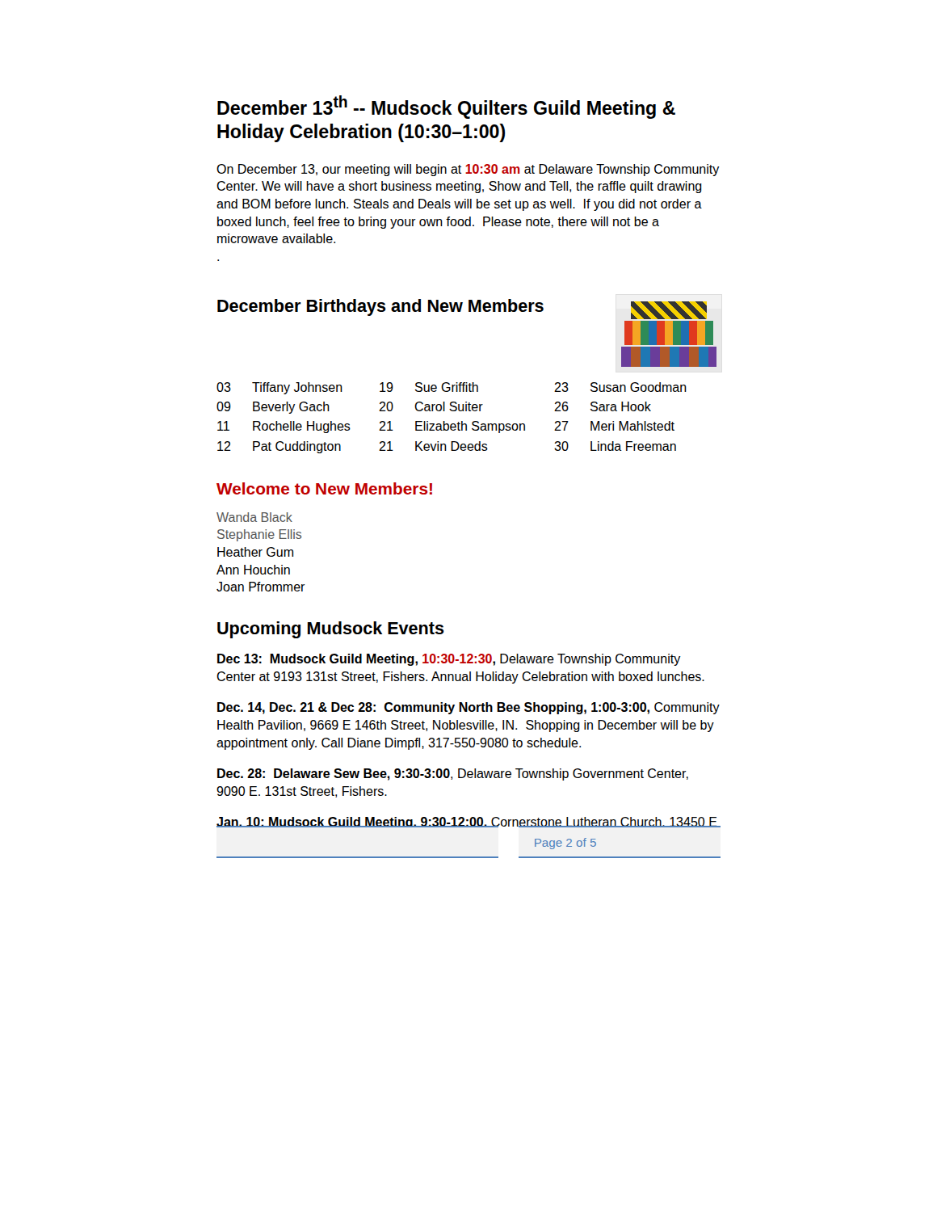December 13th -- Mudsock Quilters Guild Meeting & Holiday Celebration (10:30–1:00)
On December 13, our meeting will begin at 10:30 am at Delaware Township Community Center. We will have a short business meeting, Show and Tell, the raffle quilt drawing and BOM before lunch. Steals and Deals will be set up as well. If you did not order a boxed lunch, feel free to bring your own food. Please note, there will not be a microwave available.
.
December Birthdays and New Members
| 03 | Tiffany Johnsen | 19 | Sue Griffith | 23 | Susan Goodman |
| 09 | Beverly Gach | 20 | Carol Suiter | 26 | Sara Hook |
| 11 | Rochelle Hughes | 21 | Elizabeth Sampson | 27 | Meri Mahlstedt |
| 12 | Pat Cuddington | 21 | Kevin Deeds | 30 | Linda Freeman |
Welcome to New Members!
Wanda Black Stephanie Ellis Heather Gum Ann Houchin Joan Pfrommer
Upcoming Mudsock Events
Dec 13: Mudsock Guild Meeting, 10:30-12:30, Delaware Township Community Center at 9193 131st Street, Fishers. Annual Holiday Celebration with boxed lunches.
Dec. 14, Dec. 21 & Dec 28: Community North Bee Shopping, 1:00-3:00, Community Health Pavilion, 9669 E 146th Street, Noblesville, IN. Shopping in December will be by appointment only. Call Diane Dimpfl, 317-550-9080 to schedule.
Dec. 28: Delaware Sew Bee, 9:30-3:00, Delaware Township Government Center, 9090 E. 131st Street, Fishers.
Jan. 10: Mudsock Guild Meeting, 9:30-12:00, Cornerstone Lutheran Church, 13450 E 116th St, Fishers IN 46037
Page 2 of 5